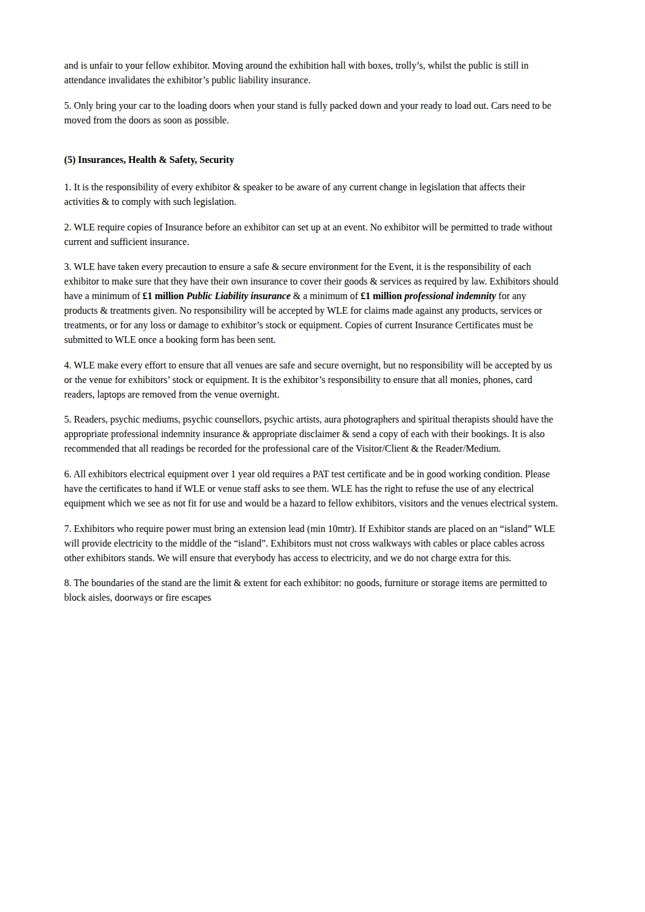and is unfair to your fellow exhibitor. Moving around the exhibition hall with boxes, trolly’s, whilst the public is still in attendance invalidates the exhibitor’s public liability insurance.
5. Only bring your car to the loading doors when your stand is fully packed down and your ready to load out. Cars need to be moved from the doors as soon as possible.
(5) Insurances, Health & Safety, Security
1. It is the responsibility of every exhibitor & speaker to be aware of any current change in legislation that affects their activities & to comply with such legislation.
2. WLE require copies of Insurance before an exhibitor can set up at an event. No exhibitor will be permitted to trade without current and sufficient insurance.
3. WLE have taken every precaution to ensure a safe & secure environment for the Event, it is the responsibility of each exhibitor to make sure that they have their own insurance to cover their goods & services as required by law. Exhibitors should have a minimum of £1 million Public Liability insurance & a minimum of £1 million professional indemnity for any products & treatments given. No responsibility will be accepted by WLE for claims made against any products, services or treatments, or for any loss or damage to exhibitor’s stock or equipment. Copies of current Insurance Certificates must be submitted to WLE once a booking form has been sent.
4. WLE make every effort to ensure that all venues are safe and secure overnight, but no responsibility will be accepted by us or the venue for exhibitors’ stock or equipment. It is the exhibitor’s responsibility to ensure that all monies, phones, card readers, laptops are removed from the venue overnight.
5. Readers, psychic mediums, psychic counsellors, psychic artists, aura photographers and spiritual therapists should have the appropriate professional indemnity insurance & appropriate disclaimer & send a copy of each with their bookings. It is also recommended that all readings be recorded for the professional care of the Visitor/Client & the Reader/Medium.
6. All exhibitors electrical equipment over 1 year old requires a PAT test certificate and be in good working condition. Please have the certificates to hand if WLE or venue staff asks to see them. WLE has the right to refuse the use of any electrical equipment which we see as not fit for use and would be a hazard to fellow exhibitors, visitors and the venues electrical system.
7. Exhibitors who require power must bring an extension lead (min 10mtr). If Exhibitor stands are placed on an “island” WLE will provide electricity to the middle of the “island”. Exhibitors must not cross walkways with cables or place cables across other exhibitors stands. We will ensure that everybody has access to electricity, and we do not charge extra for this.
8. The boundaries of the stand are the limit & extent for each exhibitor: no goods, furniture or storage items are permitted to block aisles, doorways or fire escapes